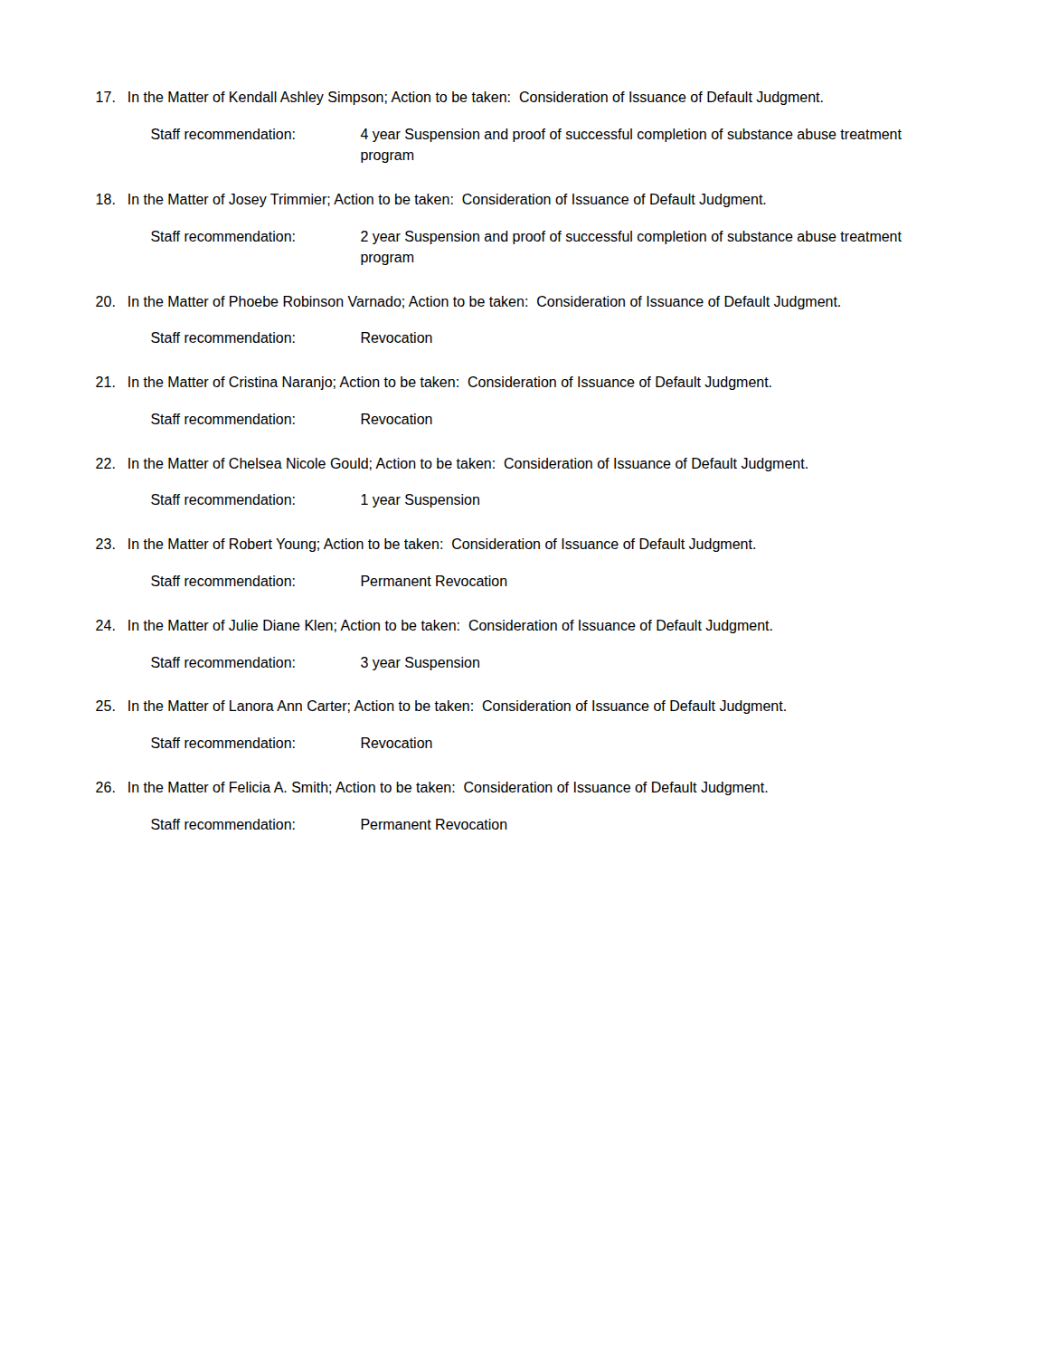17.
In the Matter of Kendall Ashley Simpson; Action to be taken: Consideration of Issuance of Default Judgment.
Staff recommendation: 4 year Suspension and proof of successful completion of substance abuse treatment program
18.
In the Matter of Josey Trimmier; Action to be taken: Consideration of Issuance of Default Judgment.
Staff recommendation: 2 year Suspension and proof of successful completion of substance abuse treatment program
20.
In the Matter of Phoebe Robinson Varnado; Action to be taken: Consideration of Issuance of Default Judgment.
Staff recommendation: Revocation
21.
In the Matter of Cristina Naranjo; Action to be taken: Consideration of Issuance of Default Judgment.
Staff recommendation: Revocation
22.
In the Matter of Chelsea Nicole Gould; Action to be taken: Consideration of Issuance of Default Judgment.
Staff recommendation: 1 year Suspension
23.
In the Matter of Robert Young; Action to be taken: Consideration of Issuance of Default Judgment.
Staff recommendation: Permanent Revocation
24.
In the Matter of Julie Diane Klen; Action to be taken: Consideration of Issuance of Default Judgment.
Staff recommendation: 3 year Suspension
25.
In the Matter of Lanora Ann Carter; Action to be taken: Consideration of Issuance of Default Judgment.
Staff recommendation: Revocation
26.
In the Matter of Felicia A. Smith; Action to be taken: Consideration of Issuance of Default Judgment.
Staff recommendation: Permanent Revocation